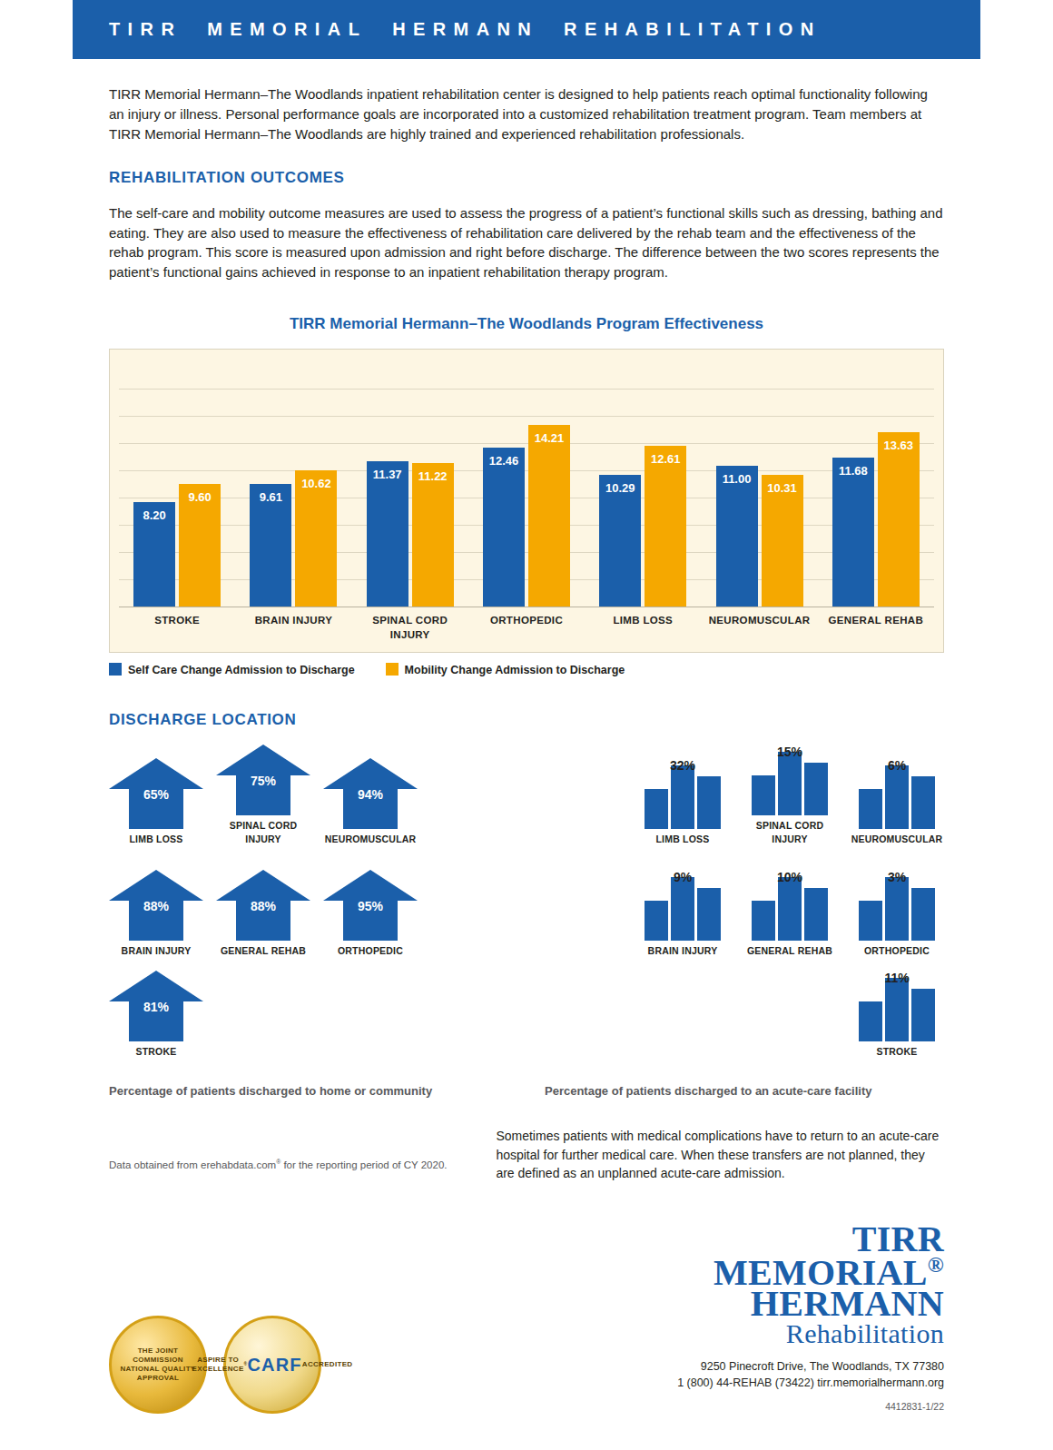TIRR Memorial Hermann Rehabilitation
TIRR Memorial Hermann–The Woodlands inpatient rehabilitation center is designed to help patients reach optimal functionality following an injury or illness. Personal performance goals are incorporated into a customized rehabilitation treatment program. Team members at TIRR Memorial Hermann–The Woodlands are highly trained and experienced rehabilitation professionals.
Rehabilitation Outcomes
The self-care and mobility outcome measures are used to assess the progress of a patient’s functional skills such as dressing, bathing and eating. They are also used to measure the effectiveness of rehabilitation care delivered by the rehab team and the effectiveness of the rehab program. This score is measured upon admission and right before discharge. The difference between the two scores represents the patient’s functional gains achieved in response to an inpatient rehabilitation therapy program.
TIRR Memorial Hermann–The Woodlands Program Effectiveness
8.20
9.60
9.61
10.62
11.37
11.22
12.46
14.21
10.29
12.61
11.00
10.31
11.68
13.63
Stroke
Brain Injury
Spinal Cord Injury
Orthopedic
Limb Loss
Neuromuscular
General Rehab
Self Care Change Admission to Discharge
Mobility Change Admission to Discharge
Discharge Location
65%
Limb Loss
75%
Spinal Cord Injury
94%
Neuromuscular
88%
Brain Injury
88%
General Rehab
95%
Orthopedic
81%
Stroke
Percentage of patients discharged to home or community
32%
Limb Loss
15%
Spinal Cord Injury
6%
Neuromuscular
9%
Brain Injury
10%
General Rehab
3%
Orthopedic
11%
Stroke
Percentage of patients discharged to an acute-care facility
Data obtained from erehabdata.com® for the reporting period of CY 2020.
Sometimes patients with medical complications have to return to an acute-care hospital for further medical care. When these transfers are not planned, they are defined as an unplanned acute-care admission.
The Joint Commission
National Quality Approval
Aspire to Excellence® carf Accredited
TIRR MEMORIAL® HERMANN Rehabilitation
9250 Pinecroft Drive, The Woodlands, TX 77380
1 (800) 44-REHAB (73422) tirr.memorialhermann.org
4412831-1/22